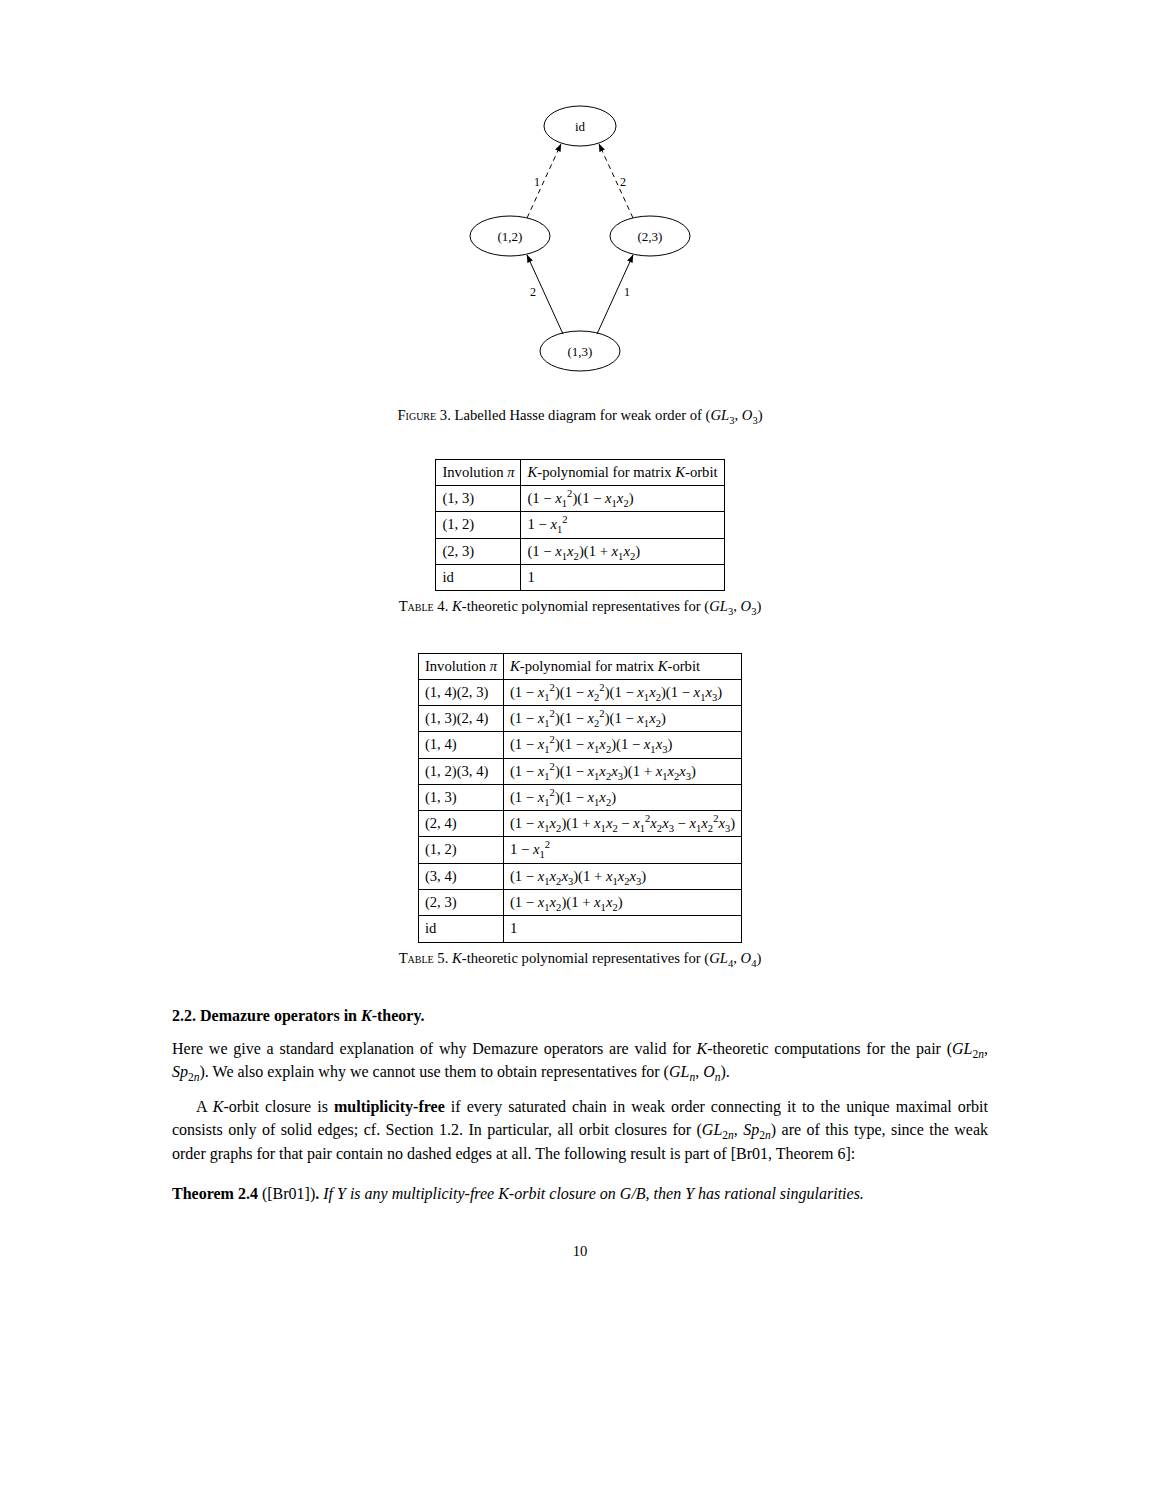id (1,2) (2,3) (1,3) 1 2 2 1
Figure 3. Labelled Hasse diagram for weak order of (GL3, O3)
| Involution π | K -polynomial for matrix K -orbit |
| --- | --- |
| (1, 3) | (1 − x 1 2 )(1 − x 1 x 2 ) |
| (1, 2) | 1 − x 1 2 |
| (2, 3) | (1 − x 1 x 2 )(1 + x 1 x 2 ) |
| id | 1 |
Table 4. K-theoretic polynomial representatives for (GL3, O3)
| Involution π | K -polynomial for matrix K -orbit |
| --- | --- |
| (1, 4)(2, 3) | (1 − x 1 2 )(1 − x 2 2 )(1 − x 1 x 2 )(1 − x 1 x 3 ) |
| (1, 3)(2, 4) | (1 − x 1 2 )(1 − x 2 2 )(1 − x 1 x 2 ) |
| (1, 4) | (1 − x 1 2 )(1 − x 1 x 2 )(1 − x 1 x 3 ) |
| (1, 2)(3, 4) | (1 − x 1 2 )(1 − x 1 x 2 x 3 )(1 + x 1 x 2 x 3 ) |
| (1, 3) | (1 − x 1 2 )(1 − x 1 x 2 ) |
| (2, 4) | (1 − x 1 x 2 )(1 + x 1 x 2 − x 1 2 x 2 x 3 − x 1 x 2 2 x 3 ) |
| (1, 2) | 1 − x 1 2 |
| (3, 4) | (1 − x 1 x 2 x 3 )(1 + x 1 x 2 x 3 ) |
| (2, 3) | (1 − x 1 x 2 )(1 + x 1 x 2 ) |
| id | 1 |
Table 5. K-theoretic polynomial representatives for (GL4, O4)
2.2. Demazure operators in K-theory.
Here we give a standard explanation of why Demazure operators are valid for K-theoretic computations for the pair (GL2n, Sp2n). We also explain why we cannot use them to obtain representatives for (GLn, On).
A K-orbit closure is multiplicity-free if every saturated chain in weak order connecting it to the unique maximal orbit consists only of solid edges; cf. Section 1.2. In particular, all orbit closures for (GL2n, Sp2n) are of this type, since the weak order graphs for that pair contain no dashed edges at all. The following result is part of [Br01, Theorem 6]:
Theorem 2.4 ([Br01]). If Y is any multiplicity-free K-orbit closure on G/B, then Y has rational singularities.
10